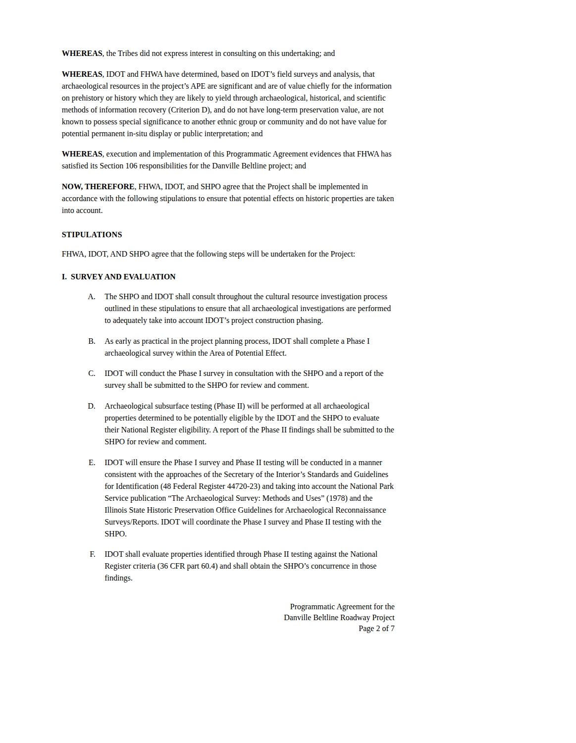WHEREAS, the Tribes did not express interest in consulting on this undertaking; and
WHEREAS, IDOT and FHWA have determined, based on IDOT’s field surveys and analysis, that archaeological resources in the project’s APE are significant and are of value chiefly for the information on prehistory or history which they are likely to yield through archaeological, historical, and scientific methods of information recovery (Criterion D), and do not have long-term preservation value, are not known to possess special significance to another ethnic group or community and do not have value for potential permanent in-situ display or public interpretation; and
WHEREAS, execution and implementation of this Programmatic Agreement evidences that FHWA has satisfied its Section 106 responsibilities for the Danville Beltline project; and
NOW, THEREFORE, FHWA, IDOT, and SHPO agree that the Project shall be implemented in accordance with the following stipulations to ensure that potential effects on historic properties are taken into account.
STIPULATIONS
FHWA, IDOT, AND SHPO agree that the following steps will be undertaken for the Project:
I. SURVEY AND EVALUATION
The SHPO and IDOT shall consult throughout the cultural resource investigation process outlined in these stipulations to ensure that all archaeological investigations are performed to adequately take into account IDOT’s project construction phasing.
As early as practical in the project planning process, IDOT shall complete a Phase I archaeological survey within the Area of Potential Effect.
IDOT will conduct the Phase I survey in consultation with the SHPO and a report of the survey shall be submitted to the SHPO for review and comment.
Archaeological subsurface testing (Phase II) will be performed at all archaeological properties determined to be potentially eligible by the IDOT and the SHPO to evaluate their National Register eligibility. A report of the Phase II findings shall be submitted to the SHPO for review and comment.
IDOT will ensure the Phase I survey and Phase II testing will be conducted in a manner consistent with the approaches of the Secretary of the Interior’s Standards and Guidelines for Identification (48 Federal Register 44720-23) and taking into account the National Park Service publication “The Archaeological Survey: Methods and Uses” (1978) and the Illinois State Historic Preservation Office Guidelines for Archaeological Reconnaissance Surveys/Reports. IDOT will coordinate the Phase I survey and Phase II testing with the SHPO.
IDOT shall evaluate properties identified through Phase II testing against the National Register criteria (36 CFR part 60.4) and shall obtain the SHPO’s concurrence in those findings.
Programmatic Agreement for the
Danville Beltline Roadway Project
Page 2 of 7